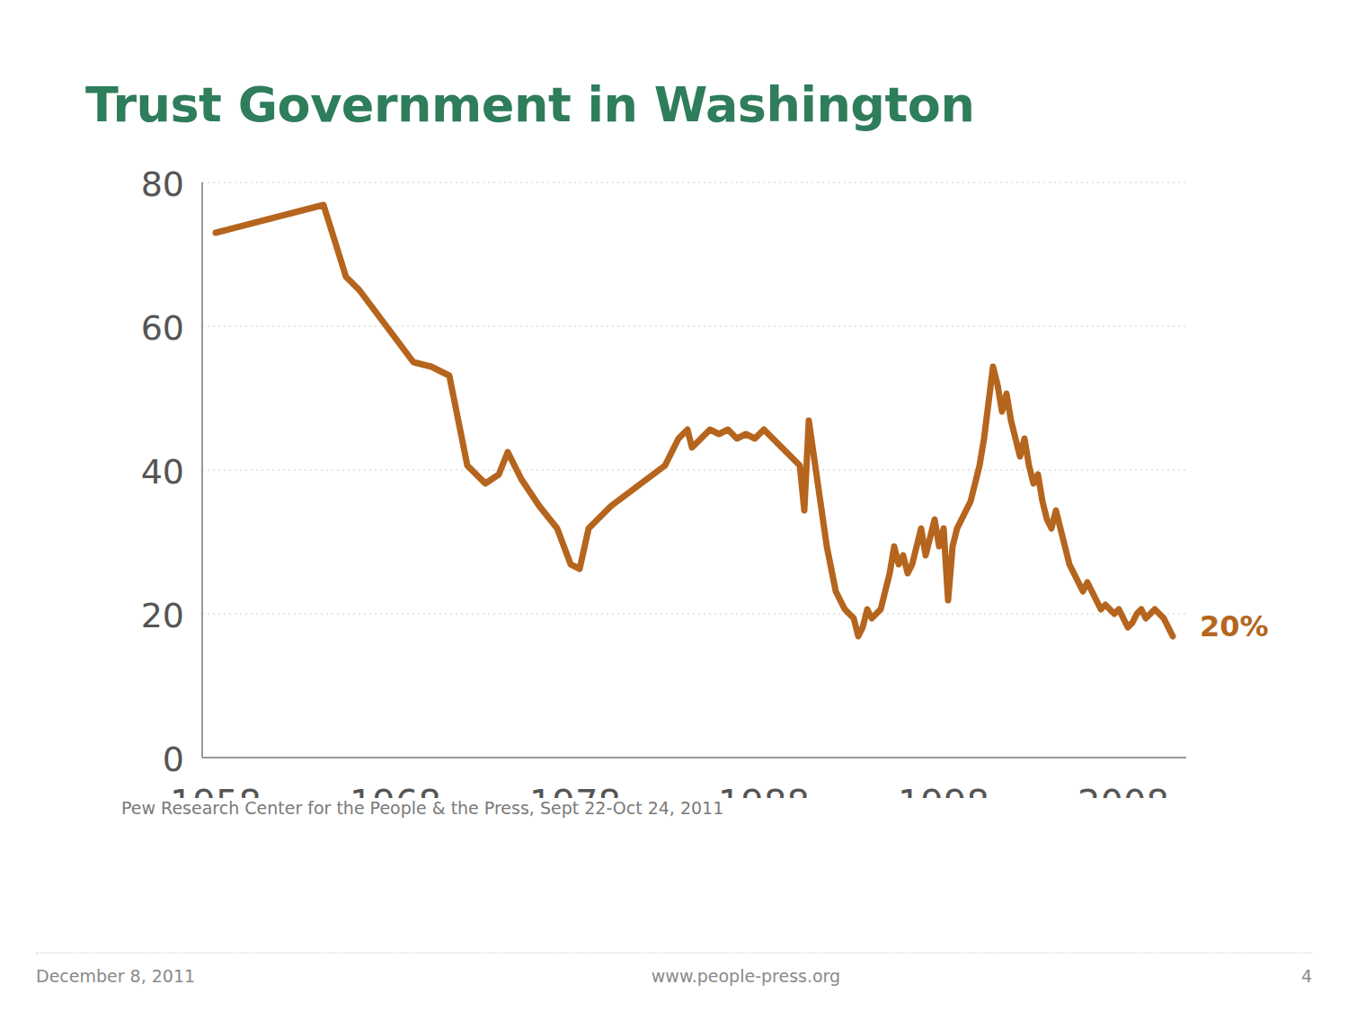Trust Government in Washington
80 60 40 20 0 1958 1968 1978 1988 1998 2008 20%
Pew Research Center for the People & the Press, Sept 22-Oct 24, 2011
December 8, 2011
www.people-press.org
4